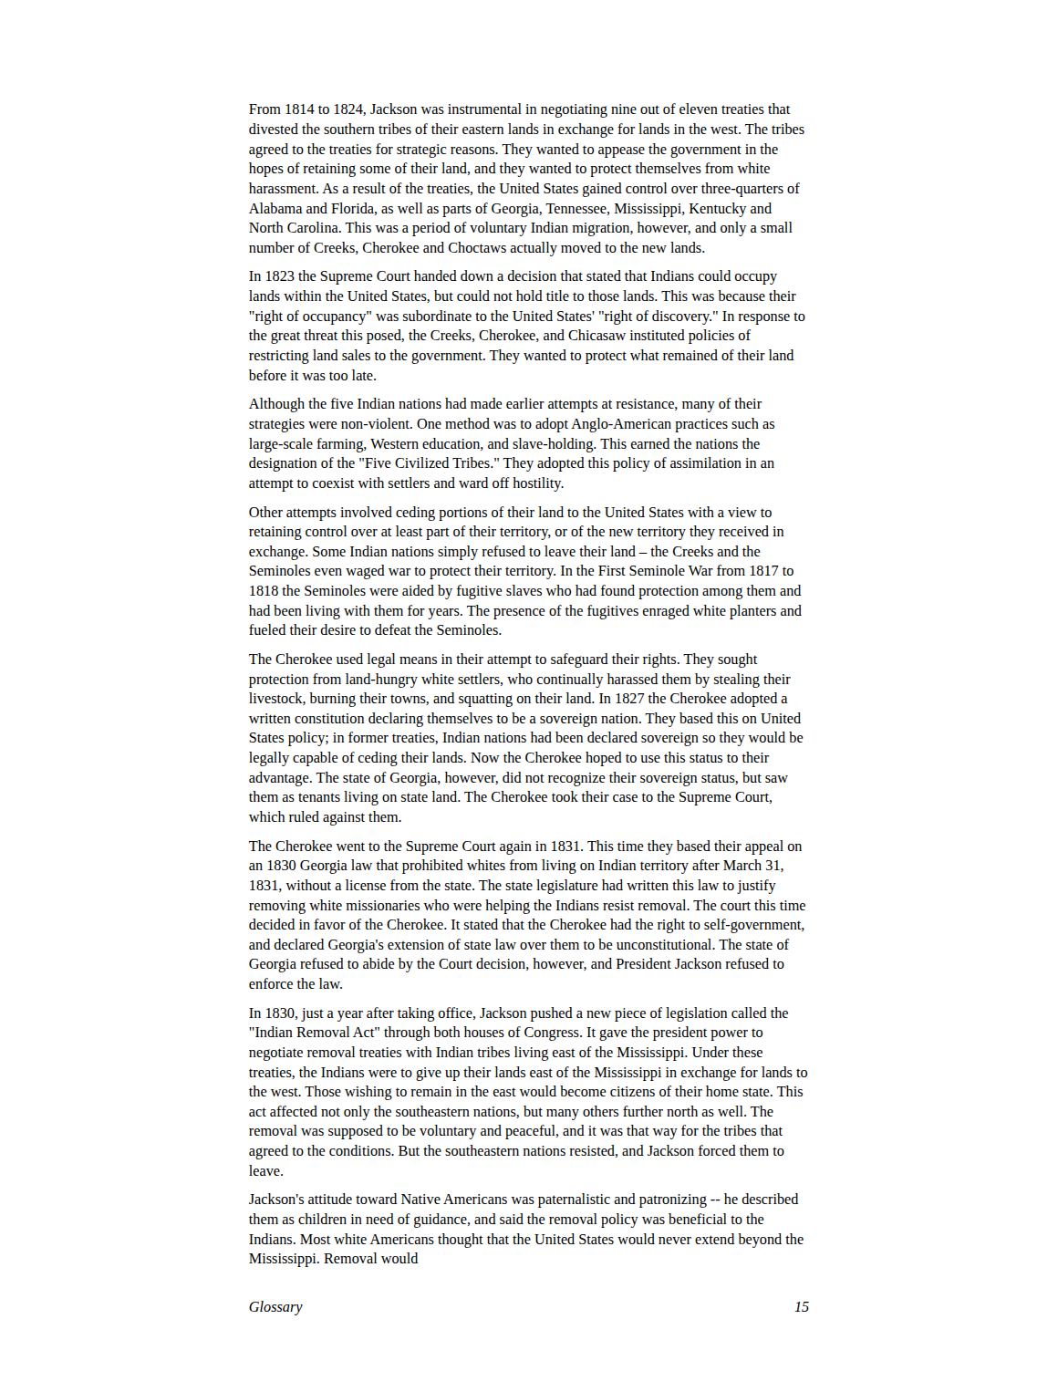From 1814 to 1824, Jackson was instrumental in negotiating nine out of eleven treaties that divested the southern tribes of their eastern lands in exchange for lands in the west. The tribes agreed to the treaties for strategic reasons. They wanted to appease the government in the hopes of retaining some of their land, and they wanted to protect themselves from white harassment. As a result of the treaties, the United States gained control over three-quarters of Alabama and Florida, as well as parts of Georgia, Tennessee, Mississippi, Kentucky and North Carolina. This was a period of voluntary Indian migration, however, and only a small number of Creeks, Cherokee and Choctaws actually moved to the new lands.
In 1823 the Supreme Court handed down a decision that stated that Indians could occupy lands within the United States, but could not hold title to those lands. This was because their "right of occupancy" was subordinate to the United States' "right of discovery." In response to the great threat this posed, the Creeks, Cherokee, and Chicasaw instituted policies of restricting land sales to the government. They wanted to protect what remained of their land before it was too late.
Although the five Indian nations had made earlier attempts at resistance, many of their strategies were non-violent. One method was to adopt Anglo-American practices such as large-scale farming, Western education, and slave-holding. This earned the nations the designation of the "Five Civilized Tribes." They adopted this policy of assimilation in an attempt to coexist with settlers and ward off hostility.
Other attempts involved ceding portions of their land to the United States with a view to retaining control over at least part of their territory, or of the new territory they received in exchange. Some Indian nations simply refused to leave their land – the Creeks and the Seminoles even waged war to protect their territory. In the First Seminole War from 1817 to 1818 the Seminoles were aided by fugitive slaves who had found protection among them and had been living with them for years. The presence of the fugitives enraged white planters and fueled their desire to defeat the Seminoles.
The Cherokee used legal means in their attempt to safeguard their rights. They sought protection from land-hungry white settlers, who continually harassed them by stealing their livestock, burning their towns, and squatting on their land. In 1827 the Cherokee adopted a written constitution declaring themselves to be a sovereign nation. They based this on United States policy; in former treaties, Indian nations had been declared sovereign so they would be legally capable of ceding their lands. Now the Cherokee hoped to use this status to their advantage. The state of Georgia, however, did not recognize their sovereign status, but saw them as tenants living on state land. The Cherokee took their case to the Supreme Court, which ruled against them.
The Cherokee went to the Supreme Court again in 1831. This time they based their appeal on an 1830 Georgia law that prohibited whites from living on Indian territory after March 31, 1831, without a license from the state. The state legislature had written this law to justify removing white missionaries who were helping the Indians resist removal. The court this time decided in favor of the Cherokee. It stated that the Cherokee had the right to self-government, and declared Georgia's extension of state law over them to be unconstitutional. The state of Georgia refused to abide by the Court decision, however, and President Jackson refused to enforce the law.
In 1830, just a year after taking office, Jackson pushed a new piece of legislation called the "Indian Removal Act" through both houses of Congress. It gave the president power to negotiate removal treaties with Indian tribes living east of the Mississippi. Under these treaties, the Indians were to give up their lands east of the Mississippi in exchange for lands to the west. Those wishing to remain in the east would become citizens of their home state. This act affected not only the southeastern nations, but many others further north as well. The removal was supposed to be voluntary and peaceful, and it was that way for the tribes that agreed to the conditions. But the southeastern nations resisted, and Jackson forced them to leave.
Jackson's attitude toward Native Americans was paternalistic and patronizing -- he described them as children in need of guidance, and said the removal policy was beneficial to the Indians. Most white Americans thought that the United States would never extend beyond the Mississippi. Removal would
Glossary 15